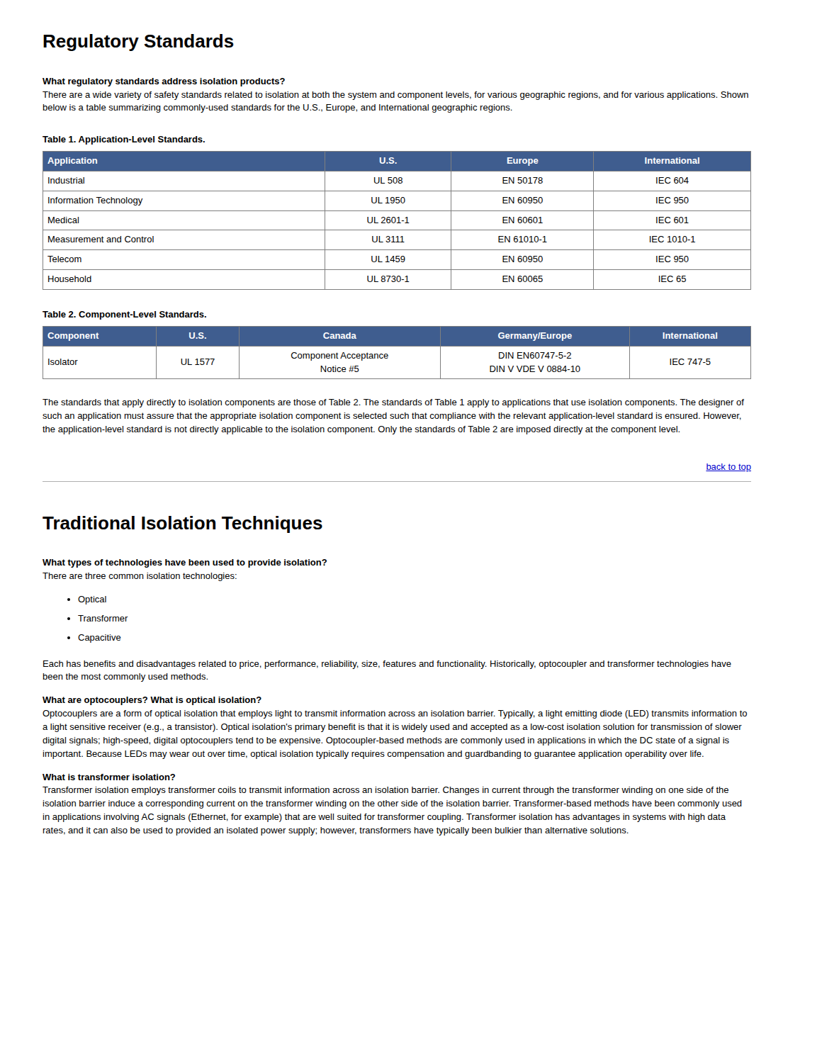Regulatory Standards
What regulatory standards address isolation products?
There are a wide variety of safety standards related to isolation at both the system and component levels, for various geographic regions, and for various applications. Shown below is a table summarizing commonly-used standards for the U.S., Europe, and International geographic regions.
Table 1. Application-Level Standards.
| Application | U.S. | Europe | International |
| --- | --- | --- | --- |
| Industrial | UL 508 | EN 50178 | IEC 604 |
| Information Technology | UL 1950 | EN 60950 | IEC 950 |
| Medical | UL 2601-1 | EN 60601 | IEC 601 |
| Measurement and Control | UL 3111 | EN 61010-1 | IEC 1010-1 |
| Telecom | UL 1459 | EN 60950 | IEC 950 |
| Household | UL 8730-1 | EN 60065 | IEC 65 |
Table 2. Component-Level Standards.
| Component | U.S. | Canada | Germany/Europe | International |
| --- | --- | --- | --- | --- |
| Isolator | UL 1577 | Component Acceptance Notice #5 | DIN EN60747-5-2 DIN V VDE V 0884-10 | IEC 747-5 |
The standards that apply directly to isolation components are those of Table 2. The standards of Table 1 apply to applications that use isolation components. The designer of such an application must assure that the appropriate isolation component is selected such that compliance with the relevant application-level standard is ensured. However, the application-level standard is not directly applicable to the isolation component. Only the standards of Table 2 are imposed directly at the component level.
back to top
Traditional Isolation Techniques
What types of technologies have been used to provide isolation?
There are three common isolation technologies:
Optical
Transformer
Capacitive
Each has benefits and disadvantages related to price, performance, reliability, size, features and functionality. Historically, optocoupler and transformer technologies have been the most commonly used methods.
What are optocouplers? What is optical isolation?
Optocouplers are a form of optical isolation that employs light to transmit information across an isolation barrier. Typically, a light emitting diode (LED) transmits information to a light sensitive receiver (e.g., a transistor). Optical isolation's primary benefit is that it is widely used and accepted as a low-cost isolation solution for transmission of slower digital signals; high-speed, digital optocouplers tend to be expensive. Optocoupler-based methods are commonly used in applications in which the DC state of a signal is important. Because LEDs may wear out over time, optical isolation typically requires compensation and guardbanding to guarantee application operability over life.
What is transformer isolation?
Transformer isolation employs transformer coils to transmit information across an isolation barrier. Changes in current through the transformer winding on one side of the isolation barrier induce a corresponding current on the transformer winding on the other side of the isolation barrier. Transformer-based methods have been commonly used in applications involving AC signals (Ethernet, for example) that are well suited for transformer coupling. Transformer isolation has advantages in systems with high data rates, and it can also be used to provided an isolated power supply; however, transformers have typically been bulkier than alternative solutions.